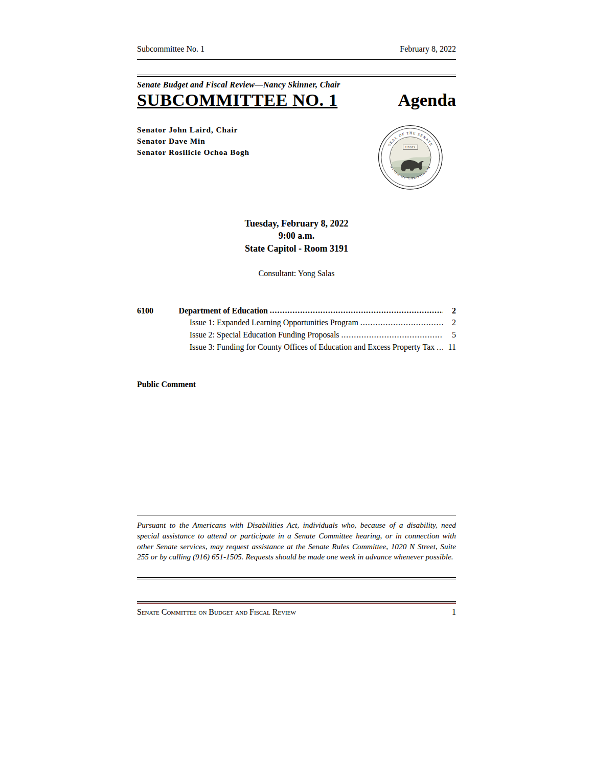Subcommittee No. 1
February 8, 2022
Senate Budget and Fiscal Review—Nancy Skinner, Chair
SUBCOMMITTEE NO. 1
Agenda
Senator John Laird, Chair
Senator Dave Min
Senator Rosilicie Ochoa Bogh
SEAL OF THE SENATE STATE OF CALIFORNIA LEGIS
Tuesday, February 8, 2022
9:00 a.m.
State Capitol - Room 3191
Consultant: Yong Salas
6100 Department of Education 2
Issue 1: Expanded Learning Opportunities Program 2
Issue 2: Special Education Funding Proposals 5
Issue 3: Funding for County Offices of Education and Excess Property Tax 11
Public Comment
Pursuant to the Americans with Disabilities Act, individuals who, because of a disability, need special assistance to attend or participate in a Senate Committee hearing, or in connection with other Senate services, may request assistance at the Senate Rules Committee, 1020 N Street, Suite 255 or by calling (916) 651-1505. Requests should be made one week in advance whenever possible.
Senate Committee on Budget and Fiscal Review
1